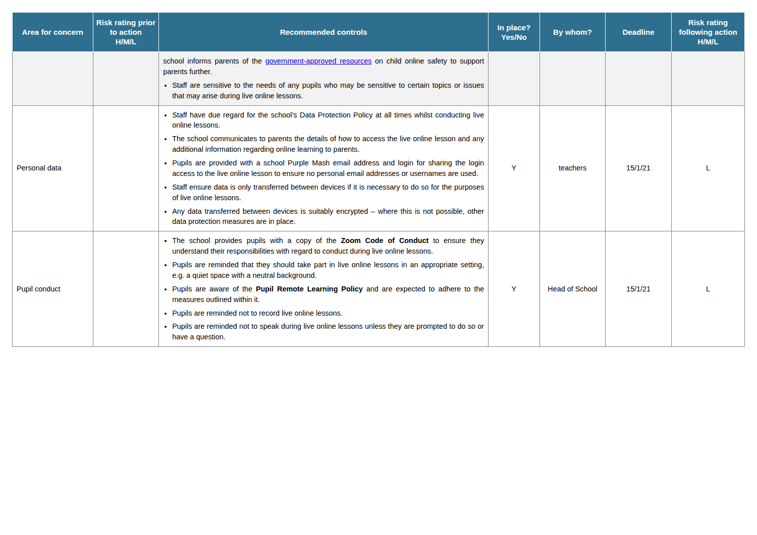| Area for concern | Risk rating prior to action H/M/L | Recommended controls | In place? Yes/No | By whom? | Deadline | Risk rating following action H/M/L |
| --- | --- | --- | --- | --- | --- | --- |
| | | school informs parents of the government-approved resources on child online safety to support parents further. Staff are sensitive to the needs of any pupils who may be sensitive to certain topics or issues that may arise during live online lessons. | | | | |
| Personal data | | Staff have due regard for the school’s Data Protection Policy at all times whilst conducting live online lessons. The school communicates to parents the details of how to access the live online lesson and any additional information regarding online learning to parents. Pupils are provided with a school Purple Mash email address and login for sharing the login access to the live online lesson to ensure no personal email addresses or usernames are used. Staff ensure data is only transferred between devices if it is necessary to do so for the purposes of live online lessons. Any data transferred between devices is suitably encrypted – where this is not possible, other data protection measures are in place. | Y | teachers | 15/1/21 | L |
| Pupil conduct | | The school provides pupils with a copy of the Zoom Code of Conduct to ensure they understand their responsibilities with regard to conduct during live online lessons. Pupils are reminded that they should take part in live online lessons in an appropriate setting, e.g. a quiet space with a neutral background. Pupils are aware of the Pupil Remote Learning Policy and are expected to adhere to the measures outlined within it. Pupils are reminded not to record live online lessons. Pupils are reminded not to speak during live online lessons unless they are prompted to do so or have a question. | Y | Head of School | 15/1/21 | L |